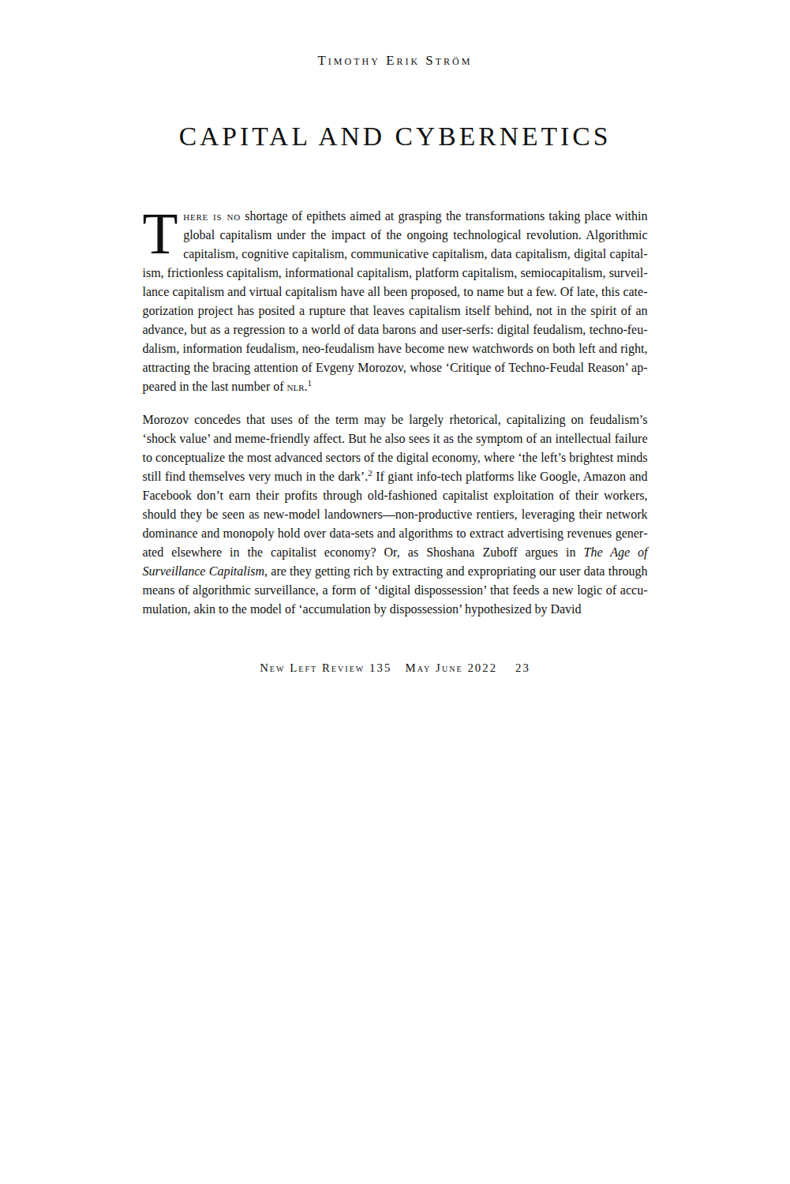Timothy Erik Ström
Capital and Cybernetics
There is no shortage of epithets aimed at grasping the transformations taking place within global capitalism under the impact of the ongoing technological revolution. Algorithmic capitalism, cognitive capitalism, communicative capitalism, data capitalism, digital capitalism, frictionless capitalism, informational capitalism, platform capitalism, semiocapitalism, surveillance capitalism and virtual capitalism have all been proposed, to name but a few. Of late, this categorization project has posited a rupture that leaves capitalism itself behind, not in the spirit of an advance, but as a regression to a world of data barons and user-serfs: digital feudalism, techno-feudalism, information feudalism, neo-feudalism have become new watchwords on both left and right, attracting the bracing attention of Evgeny Morozov, whose ‘Critique of Techno-Feudal Reason’ appeared in the last number of nlr.1
Morozov concedes that uses of the term may be largely rhetorical, capitalizing on feudalism’s ‘shock value’ and meme-friendly affect. But he also sees it as the symptom of an intellectual failure to conceptualize the most advanced sectors of the digital economy, where ‘the left’s brightest minds still find themselves very much in the dark’.2 If giant info-tech platforms like Google, Amazon and Facebook don’t earn their profits through old-fashioned capitalist exploitation of their workers, should they be seen as new-model landowners—non-productive rentiers, leveraging their network dominance and monopoly hold over data-sets and algorithms to extract advertising revenues generated elsewhere in the capitalist economy? Or, as Shoshana Zuboff argues in The Age of Surveillance Capitalism, are they getting rich by extracting and expropriating our user data through means of algorithmic surveillance, a form of ‘digital dispossession’ that feeds a new logic of accumulation, akin to the model of ‘accumulation by dispossession’ hypothesized by David
New Left Review 135 May June 2022 23